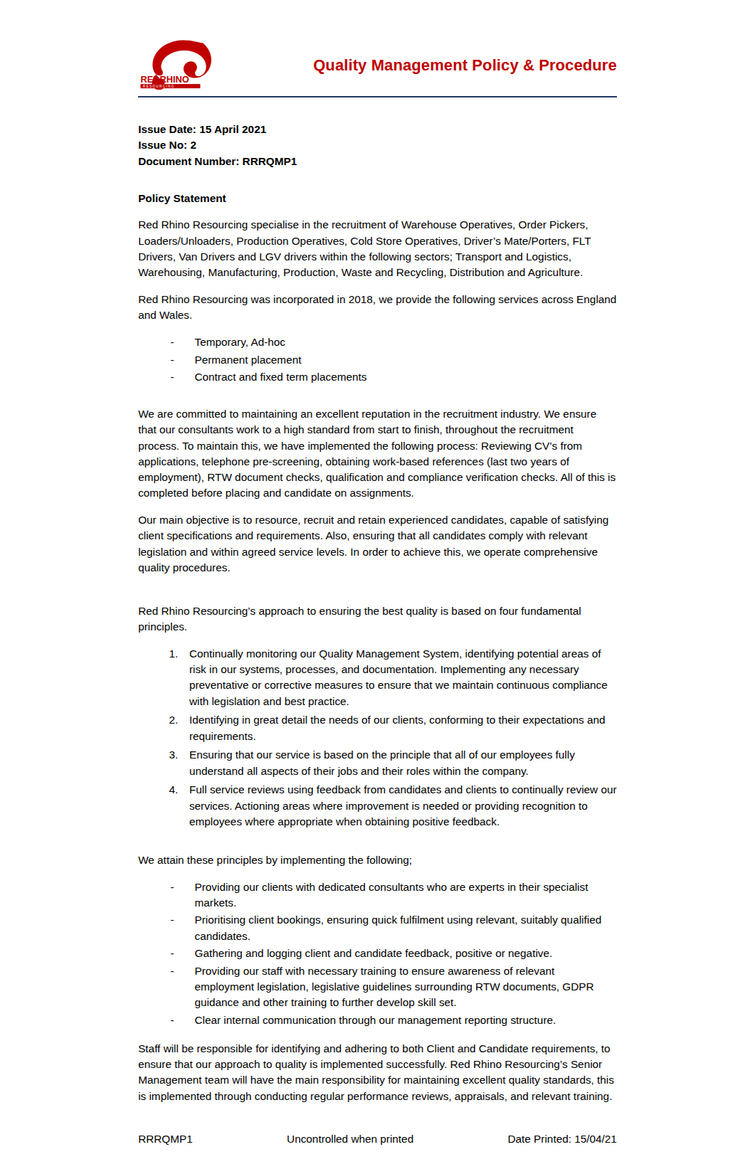REDRHINO RESOURCING
Quality Management Policy & Procedure
Issue Date: 15 April 2021
Issue No: 2
Document Number: RRRQMP1
Policy Statement
Red Rhino Resourcing specialise in the recruitment of Warehouse Operatives, Order Pickers, Loaders/Unloaders, Production Operatives, Cold Store Operatives, Driver’s Mate/Porters, FLT Drivers, Van Drivers and LGV drivers within the following sectors; Transport and Logistics, Warehousing, Manufacturing, Production, Waste and Recycling, Distribution and Agriculture.
Red Rhino Resourcing was incorporated in 2018, we provide the following services across England and Wales.
Temporary, Ad-hoc
Permanent placement
Contract and fixed term placements
We are committed to maintaining an excellent reputation in the recruitment industry. We ensure that our consultants work to a high standard from start to finish, throughout the recruitment process. To maintain this, we have implemented the following process: Reviewing CV’s from applications, telephone pre-screening, obtaining work-based references (last two years of employment), RTW document checks, qualification and compliance verification checks. All of this is completed before placing and candidate on assignments.
Our main objective is to resource, recruit and retain experienced candidates, capable of satisfying client specifications and requirements. Also, ensuring that all candidates comply with relevant legislation and within agreed service levels. In order to achieve this, we operate comprehensive quality procedures.
Red Rhino Resourcing’s approach to ensuring the best quality is based on four fundamental principles.
Continually monitoring our Quality Management System, identifying potential areas of risk in our systems, processes, and documentation. Implementing any necessary preventative or corrective measures to ensure that we maintain continuous compliance with legislation and best practice.
Identifying in great detail the needs of our clients, conforming to their expectations and requirements.
Ensuring that our service is based on the principle that all of our employees fully understand all aspects of their jobs and their roles within the company.
Full service reviews using feedback from candidates and clients to continually review our services. Actioning areas where improvement is needed or providing recognition to employees where appropriate when obtaining positive feedback.
We attain these principles by implementing the following;
Providing our clients with dedicated consultants who are experts in their specialist markets.
Prioritising client bookings, ensuring quick fulfilment using relevant, suitably qualified candidates.
Gathering and logging client and candidate feedback, positive or negative.
Providing our staff with necessary training to ensure awareness of relevant employment legislation, legislative guidelines surrounding RTW documents, GDPR guidance and other training to further develop skill set.
Clear internal communication through our management reporting structure.
Staff will be responsible for identifying and adhering to both Client and Candidate requirements, to ensure that our approach to quality is implemented successfully. Red Rhino Resourcing’s Senior Management team will have the main responsibility for maintaining excellent quality standards, this is implemented through conducting regular performance reviews, appraisals, and relevant training.
RRRQMP1
Uncontrolled when printed
Date Printed: 15/04/21